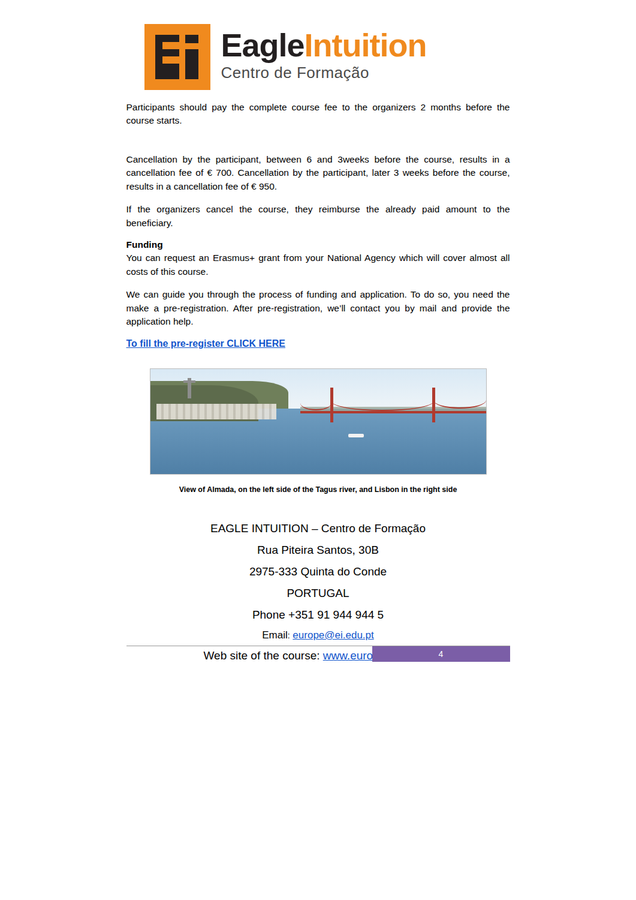Eagle Intuition
Centro de Formação
Participants should pay the complete course fee to the organizers 2 months before the course starts.
Cancellation by the participant, between 6 and 3weeks before the course, results in a cancellation fee of € 700. Cancellation by the participant, later 3 weeks before the course, results in a cancellation fee of € 950.
If the organizers cancel the course, they reimburse the already paid amount to the beneficiary.
Funding
You can request an Erasmus+ grant from your National Agency which will cover almost all costs of this course.
We can guide you through the process of funding and application. To do so, you need the make a pre-registration. After pre-registration, we’ll contact you by mail and provide the application help.
To fill the pre-register CLICK HERE
View of Almada, on the left side of the Tagus river, and Lisbon in the right side
EAGLE INTUITION – Centro de Formação Rua Piteira Santos, 30B 2975-333 Quinta do Conde PORTUGAL Phone +351 91 944 944 5 Email: europe@ei.edu.pt Web site of the course: www.europe.ei.edu.pt
4